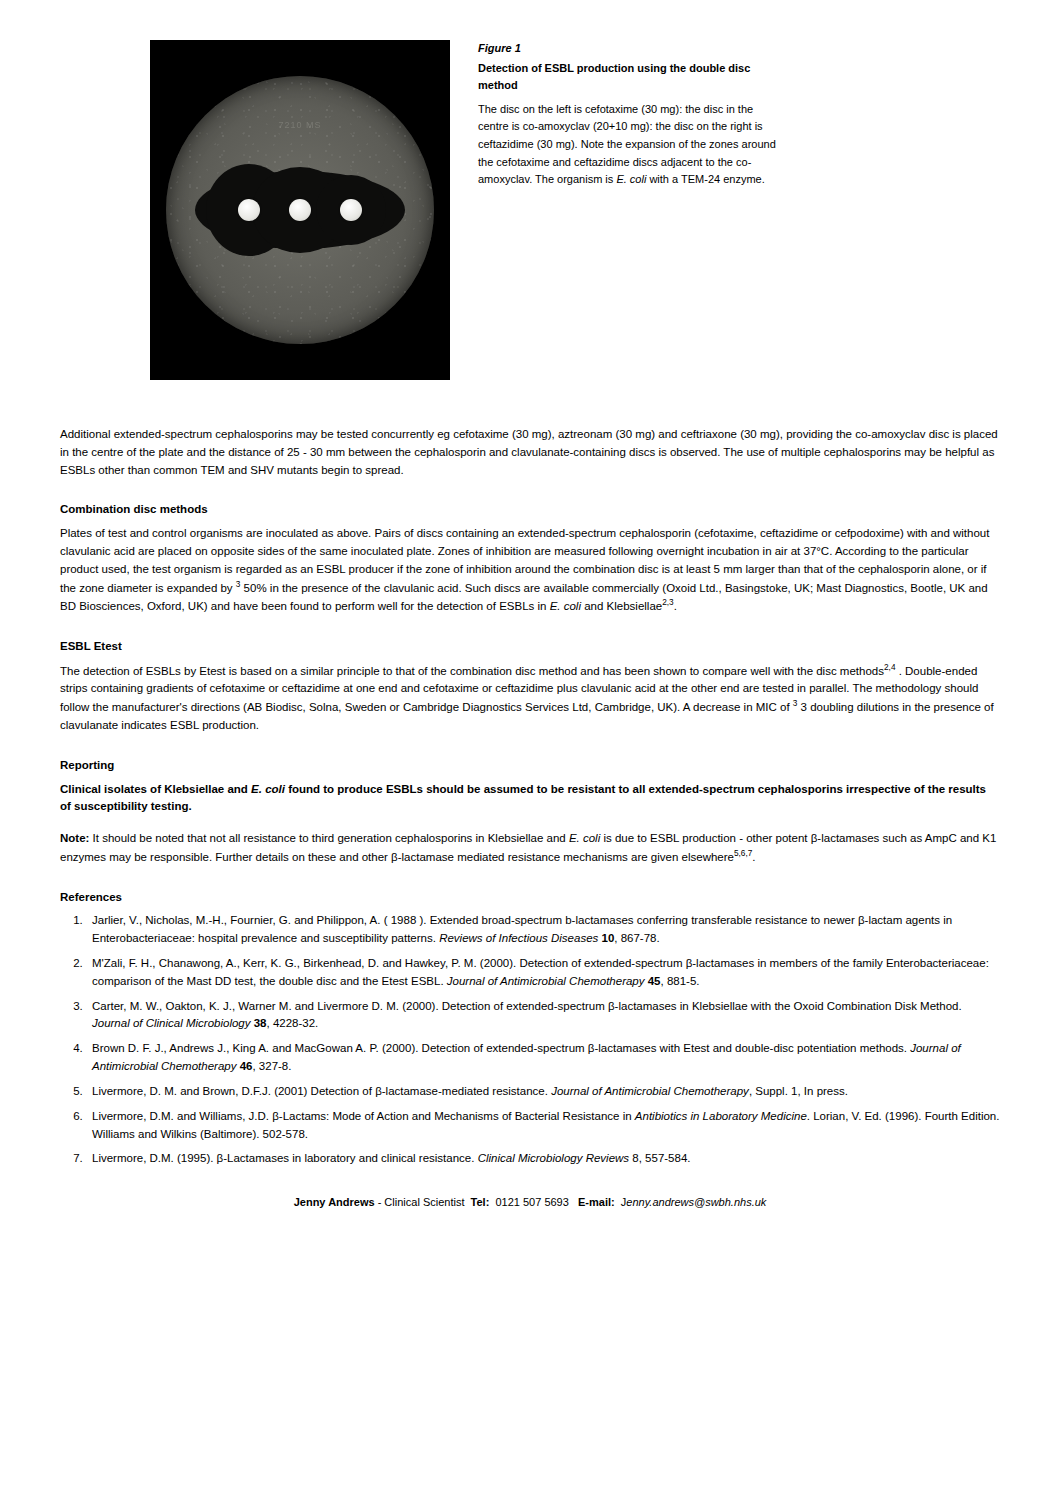7210 MS
Figure 1 Detection of ESBL production using the double disc method The disc on the left is cefotaxime (30 mg): the disc in the centre is co-amoxyclav (20+10 mg): the disc on the right is ceftazidime (30 mg). Note the expansion of the zones around the cefotaxime and ceftazidime discs adjacent to the co-amoxyclav. The organism is E. coli with a TEM-24 enzyme.
Additional extended-spectrum cephalosporins may be tested concurrently eg cefotaxime (30 mg), aztreonam (30 mg) and ceftriaxone (30 mg), providing the co-amoxyclav disc is placed in the centre of the plate and the distance of 25 - 30 mm between the cephalosporin and clavulanate-containing discs is observed. The use of multiple cephalosporins may be helpful as ESBLs other than common TEM and SHV mutants begin to spread.
Combination disc methods
Plates of test and control organisms are inoculated as above. Pairs of discs containing an extended-spectrum cephalosporin (cefotaxime, ceftazidime or cefpodoxime) with and without clavulanic acid are placed on opposite sides of the same inoculated plate. Zones of inhibition are measured following overnight incubation in air at 37°C. According to the particular product used, the test organism is regarded as an ESBL producer if the zone of inhibition around the combination disc is at least 5 mm larger than that of the cephalosporin alone, or if the zone diameter is expanded by 3 50% in the presence of the clavulanic acid. Such discs are available commercially (Oxoid Ltd., Basingstoke, UK; Mast Diagnostics, Bootle, UK and BD Biosciences, Oxford, UK) and have been found to perform well for the detection of ESBLs in E. coli and Klebsiellae2,3.
ESBL Etest
The detection of ESBLs by Etest is based on a similar principle to that of the combination disc method and has been shown to compare well with the disc methods2,4 . Double-ended strips containing gradients of cefotaxime or ceftazidime at one end and cefotaxime or ceftazidime plus clavulanic acid at the other end are tested in parallel. The methodology should follow the manufacturer's directions (AB Biodisc, Solna, Sweden or Cambridge Diagnostics Services Ltd, Cambridge, UK). A decrease in MIC of 3 3 doubling dilutions in the presence of clavulanate indicates ESBL production.
Reporting
Clinical isolates of Klebsiellae and E. coli found to produce ESBLs should be assumed to be resistant to all extended-spectrum cephalosporins irrespective of the results of susceptibility testing.
Note: It should be noted that not all resistance to third generation cephalosporins in Klebsiellae and E. coli is due to ESBL production - other potent β-lactamases such as AmpC and K1 enzymes may be responsible. Further details on these and other β-lactamase mediated resistance mechanisms are given elsewhere5,6,7.
References
Jarlier, V., Nicholas, M.-H., Fournier, G. and Philippon, A. ( 1988 ). Extended broad-spectrum b-lactamases conferring transferable resistance to newer β-lactam agents in Enterobacteriaceae: hospital prevalence and susceptibility patterns. Reviews of Infectious Diseases 10, 867-78.
M'Zali, F. H., Chanawong, A., Kerr, K. G., Birkenhead, D. and Hawkey, P. M. (2000). Detection of extended-spectrum β-lactamases in members of the family Enterobacteriaceae: comparison of the Mast DD test, the double disc and the Etest ESBL. Journal of Antimicrobial Chemotherapy 45, 881-5.
Carter, M. W., Oakton, K. J., Warner M. and Livermore D. M. (2000). Detection of extended-spectrum β-lactamases in Klebsiellae with the Oxoid Combination Disk Method. Journal of Clinical Microbiology 38, 4228-32.
Brown D. F. J., Andrews J., King A. and MacGowan A. P. (2000). Detection of extended-spectrum β-lactamases with Etest and double-disc potentiation methods. Journal of Antimicrobial Chemotherapy 46, 327-8.
Livermore, D. M. and Brown, D.F.J. (2001) Detection of β-lactamase-mediated resistance. Journal of Antimicrobial Chemotherapy, Suppl. 1, In press.
Livermore, D.M. and Williams, J.D. β-Lactams: Mode of Action and Mechanisms of Bacterial Resistance in Antibiotics in Laboratory Medicine. Lorian, V. Ed. (1996). Fourth Edition. Williams and Wilkins (Baltimore). 502-578.
Livermore, D.M. (1995). β-Lactamases in laboratory and clinical resistance. Clinical Microbiology Reviews 8, 557-584.
Jenny Andrews - Clinical Scientist Tel: 0121 507 5693 E-mail: Jenny.andrews@swbh.nhs.uk